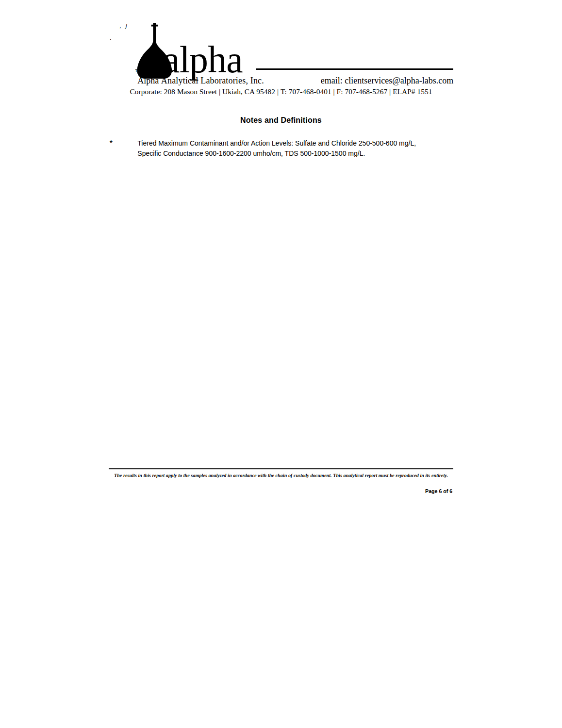, ʃ .
alpha
TM
Alpha Analytical Laboratories, Inc. email: clientservices@alpha-labs.com
Corporate: 208 Mason Street | Ukiah, CA 95482 | T: 707-468-0401 | F: 707-468-5267 | ELAP# 1551
Notes and Definitions
*
Tiered Maximum Contaminant and/or Action Levels: Sulfate and Chloride 250-500-600 mg/L, Specific Conductance 900-1600-2200 umho/cm, TDS 500-1000-1500 mg/L.
The results in this report apply to the samples analyzed in accordance with the chain of custody document. This analytical report must be reproduced in its entirety.
Page 6 of 6